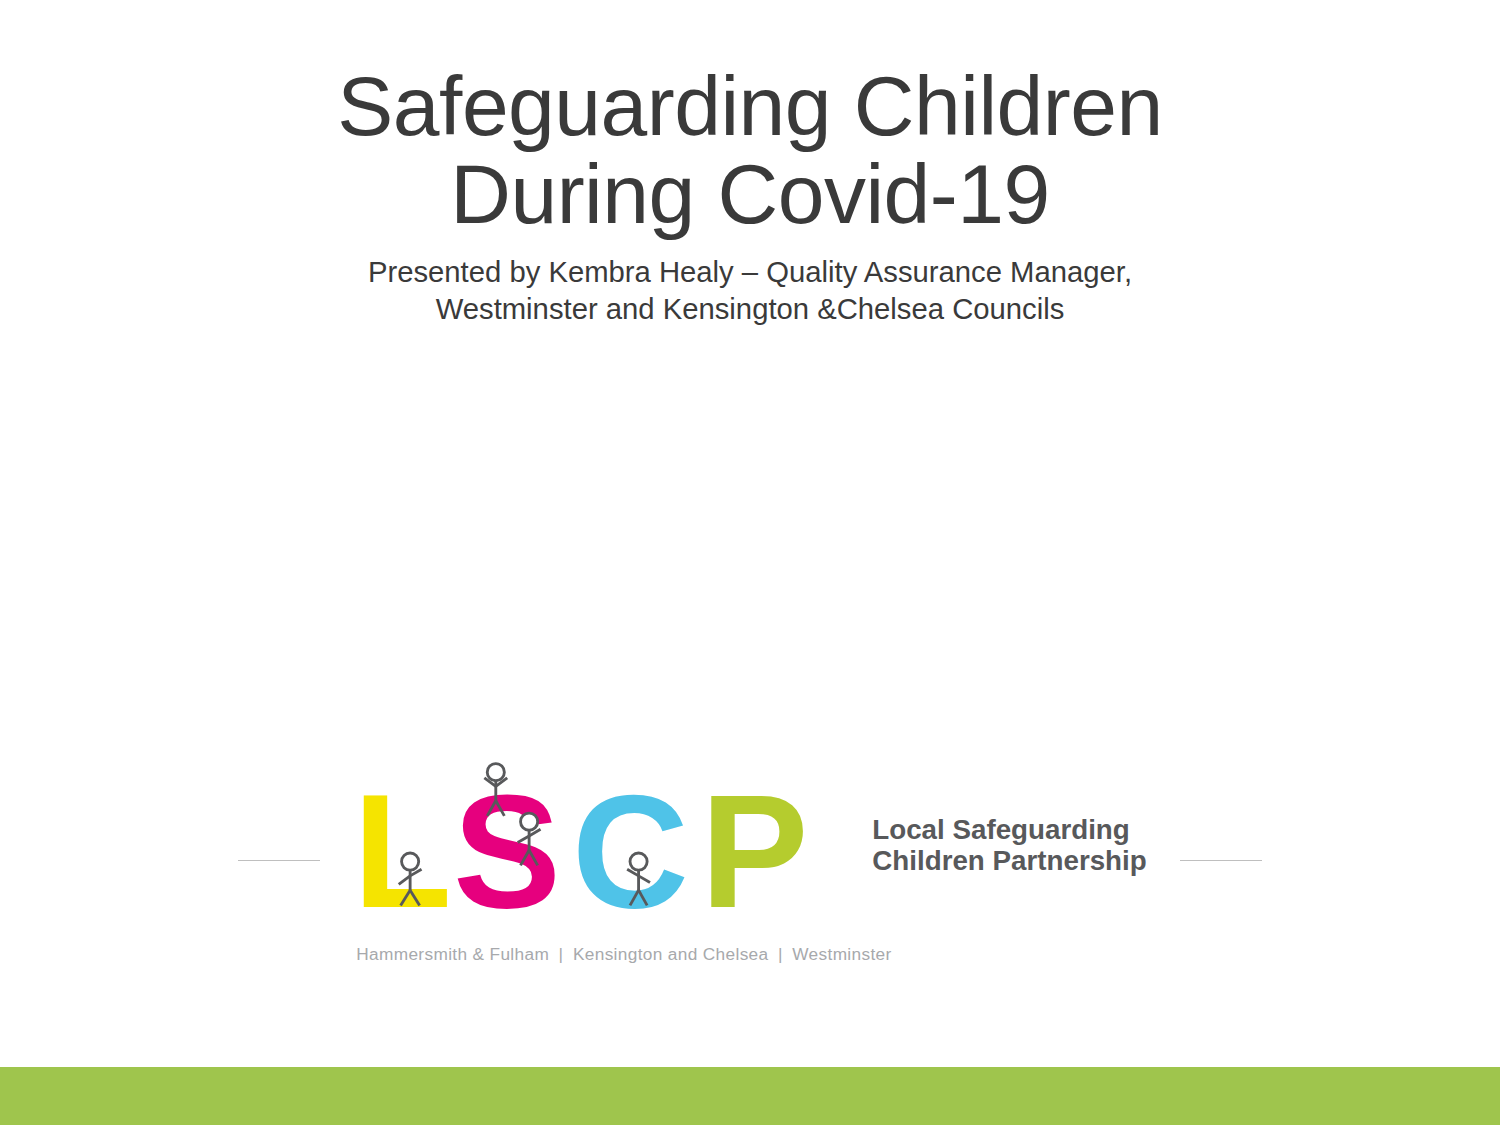Safeguarding Children
During Covid-19
Presented by Kembra Healy – Quality Assurance Manager, Westminster and Kensington &Chelsea Councils
LSCP L S C P
Local Safeguarding Children Partnership
Hammersmith & Fulham|Kensington and Chelsea|Westminster